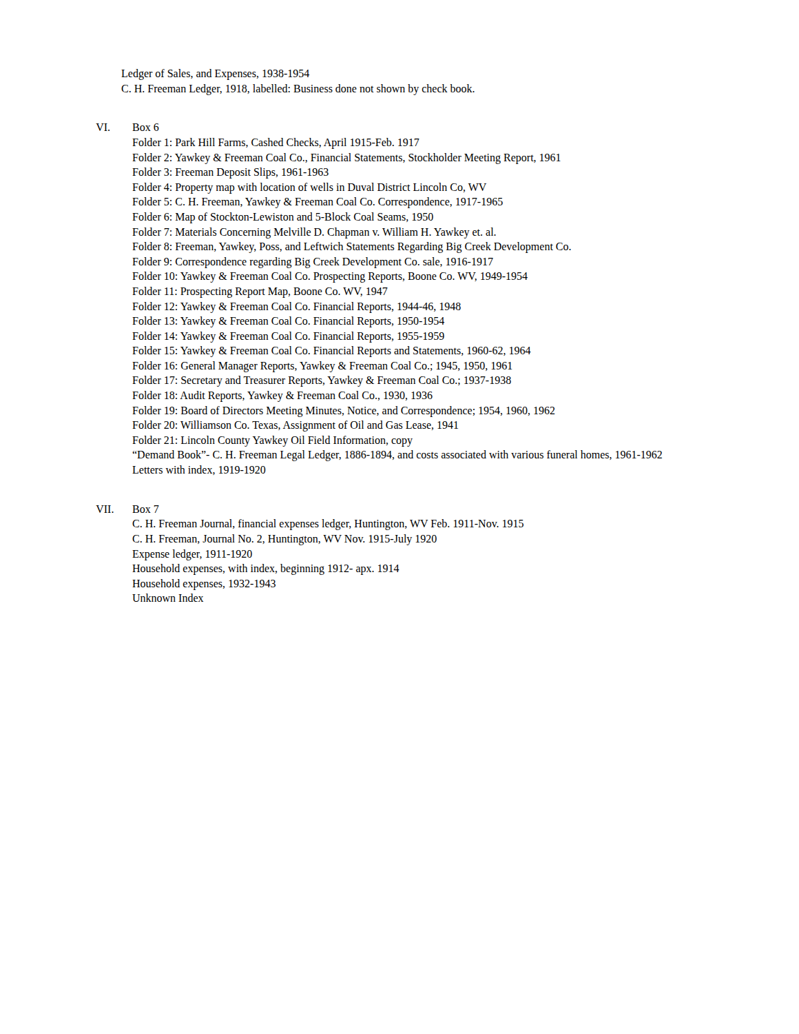Ledger of Sales, and Expenses, 1938-1954
C. H. Freeman Ledger, 1918, labelled: Business done not shown by check book.
VI.
Box 6
Folder 1: Park Hill Farms, Cashed Checks, April 1915-Feb. 1917
Folder 2: Yawkey & Freeman Coal Co., Financial Statements, Stockholder Meeting Report, 1961
Folder 3: Freeman Deposit Slips, 1961-1963
Folder 4: Property map with location of wells in Duval District Lincoln Co, WV
Folder 5: C. H. Freeman, Yawkey & Freeman Coal Co. Correspondence, 1917-1965
Folder 6: Map of Stockton-Lewiston and 5-Block Coal Seams, 1950
Folder 7: Materials Concerning Melville D. Chapman v. William H. Yawkey et. al.
Folder 8: Freeman, Yawkey, Poss, and Leftwich Statements Regarding Big Creek Development Co.
Folder 9: Correspondence regarding Big Creek Development Co. sale, 1916-1917
Folder 10: Yawkey & Freeman Coal Co. Prospecting Reports, Boone Co. WV, 1949-1954
Folder 11: Prospecting Report Map, Boone Co. WV, 1947
Folder 12: Yawkey & Freeman Coal Co. Financial Reports, 1944-46, 1948
Folder 13: Yawkey & Freeman Coal Co. Financial Reports, 1950-1954
Folder 14: Yawkey & Freeman Coal Co. Financial Reports, 1955-1959
Folder 15: Yawkey & Freeman Coal Co. Financial Reports and Statements, 1960-62, 1964
Folder 16: General Manager Reports, Yawkey & Freeman Coal Co.; 1945, 1950, 1961
Folder 17: Secretary and Treasurer Reports, Yawkey & Freeman Coal Co.; 1937-1938
Folder 18: Audit Reports, Yawkey & Freeman Coal Co., 1930, 1936
Folder 19: Board of Directors Meeting Minutes, Notice, and Correspondence; 1954, 1960, 1962
Folder 20: Williamson Co. Texas, Assignment of Oil and Gas Lease, 1941
Folder 21: Lincoln County Yawkey Oil Field Information, copy
“Demand Book”- C. H. Freeman Legal Ledger, 1886-1894, and costs associated with various funeral homes, 1961-1962
Letters with index, 1919-1920
VII.
Box 7
C. H. Freeman Journal, financial expenses ledger, Huntington, WV Feb. 1911-Nov. 1915
C. H. Freeman, Journal No. 2, Huntington, WV Nov. 1915-July 1920
Expense ledger, 1911-1920
Household expenses, with index, beginning 1912- apx. 1914
Household expenses, 1932-1943
Unknown Index